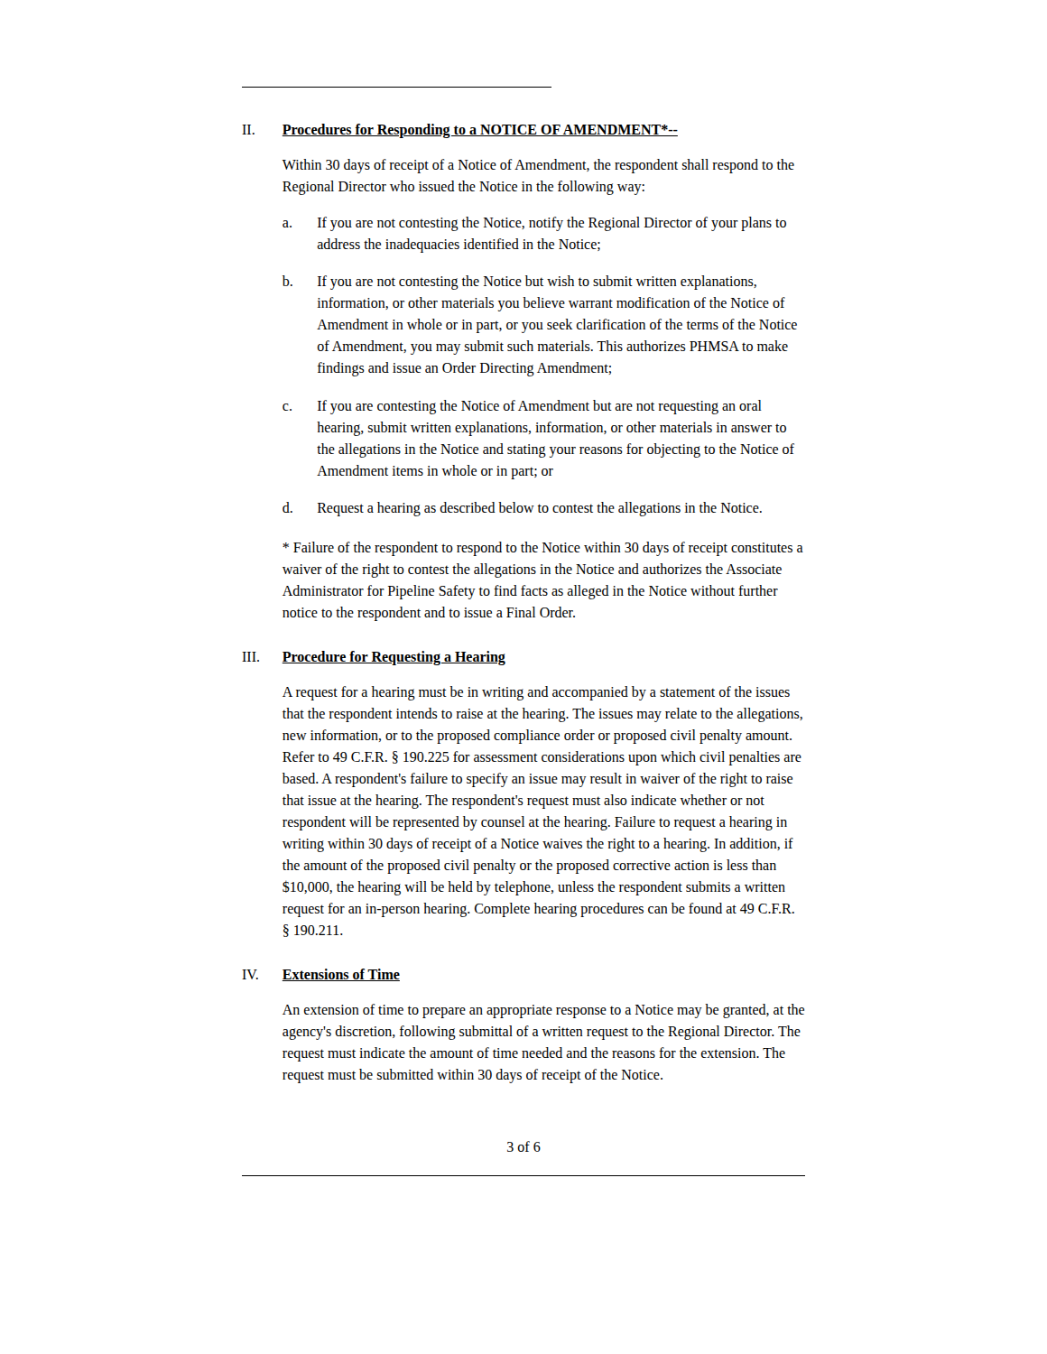II. Procedures for Responding to a NOTICE OF AMENDMENT*--
Within 30 days of receipt of a Notice of Amendment, the respondent shall respond to the Regional Director who issued the Notice in the following way:
If you are not contesting the Notice, notify the Regional Director of your plans to address the inadequacies identified in the Notice;
If you are not contesting the Notice but wish to submit written explanations, information, or other materials you believe warrant modification of the Notice of Amendment in whole or in part, or you seek clarification of the terms of the Notice of Amendment, you may submit such materials. This authorizes PHMSA to make findings and issue an Order Directing Amendment;
If you are contesting the Notice of Amendment but are not requesting an oral hearing, submit written explanations, information, or other materials in answer to the allegations in the Notice and stating your reasons for objecting to the Notice of Amendment items in whole or in part; or
Request a hearing as described below to contest the allegations in the Notice.
* Failure of the respondent to respond to the Notice within 30 days of receipt constitutes a waiver of the right to contest the allegations in the Notice and authorizes the Associate Administrator for Pipeline Safety to find facts as alleged in the Notice without further notice to the respondent and to issue a Final Order.
III. Procedure for Requesting a Hearing
A request for a hearing must be in writing and accompanied by a statement of the issues that the respondent intends to raise at the hearing. The issues may relate to the allegations, new information, or to the proposed compliance order or proposed civil penalty amount. Refer to 49 C.F.R. § 190.225 for assessment considerations upon which civil penalties are based. A respondent's failure to specify an issue may result in waiver of the right to raise that issue at the hearing. The respondent's request must also indicate whether or not respondent will be represented by counsel at the hearing. Failure to request a hearing in writing within 30 days of receipt of a Notice waives the right to a hearing. In addition, if the amount of the proposed civil penalty or the proposed corrective action is less than $10,000, the hearing will be held by telephone, unless the respondent submits a written request for an in-person hearing. Complete hearing procedures can be found at 49 C.F.R. § 190.211.
IV. Extensions of Time
An extension of time to prepare an appropriate response to a Notice may be granted, at the agency's discretion, following submittal of a written request to the Regional Director. The request must indicate the amount of time needed and the reasons for the extension. The request must be submitted within 30 days of receipt of the Notice.
3 of 6